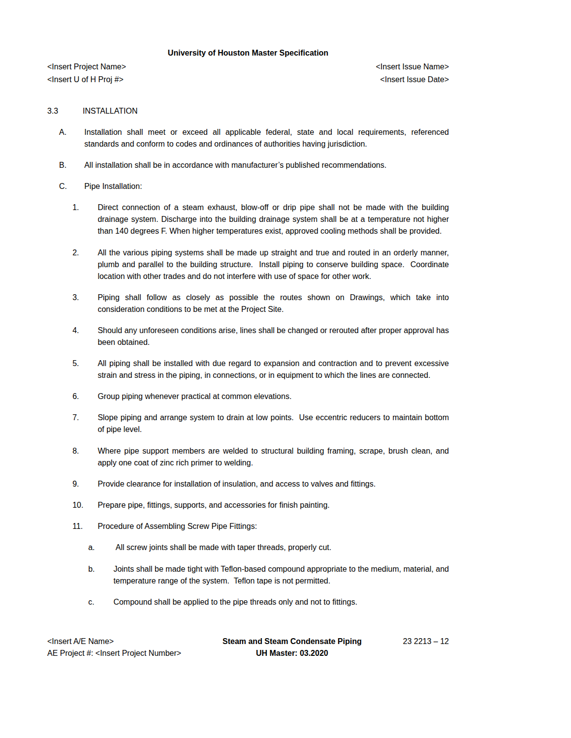University of Houston Master Specification
<Insert Project Name> <Insert Issue Name>
<Insert U of H Proj #> <Insert Issue Date>
3.3 INSTALLATION
A. Installation shall meet or exceed all applicable federal, state and local requirements, referenced standards and conform to codes and ordinances of authorities having jurisdiction.
B. All installation shall be in accordance with manufacturer’s published recommendations.
C. Pipe Installation:
1. Direct connection of a steam exhaust, blow-off or drip pipe shall not be made with the building drainage system. Discharge into the building drainage system shall be at a temperature not higher than 140 degrees F. When higher temperatures exist, approved cooling methods shall be provided.
2. All the various piping systems shall be made up straight and true and routed in an orderly manner, plumb and parallel to the building structure. Install piping to conserve building space. Coordinate location with other trades and do not interfere with use of space for other work.
3. Piping shall follow as closely as possible the routes shown on Drawings, which take into consideration conditions to be met at the Project Site.
4. Should any unforeseen conditions arise, lines shall be changed or rerouted after proper approval has been obtained.
5. All piping shall be installed with due regard to expansion and contraction and to prevent excessive strain and stress in the piping, in connections, or in equipment to which the lines are connected.
6. Group piping whenever practical at common elevations.
7. Slope piping and arrange system to drain at low points. Use eccentric reducers to maintain bottom of pipe level.
8. Where pipe support members are welded to structural building framing, scrape, brush clean, and apply one coat of zinc rich primer to welding.
9. Provide clearance for installation of insulation, and access to valves and fittings.
10. Prepare pipe, fittings, supports, and accessories for finish painting.
11. Procedure of Assembling Screw Pipe Fittings:
a. All screw joints shall be made with taper threads, properly cut.
b. Joints shall be made tight with Teflon-based compound appropriate to the medium, material, and temperature range of the system. Teflon tape is not permitted.
c. Compound shall be applied to the pipe threads only and not to fittings.
<Insert A/E Name>
AE Project #: <Insert Project Number>
Steam and Steam Condensate Piping
UH Master: 03.2020
23 2213 – 12